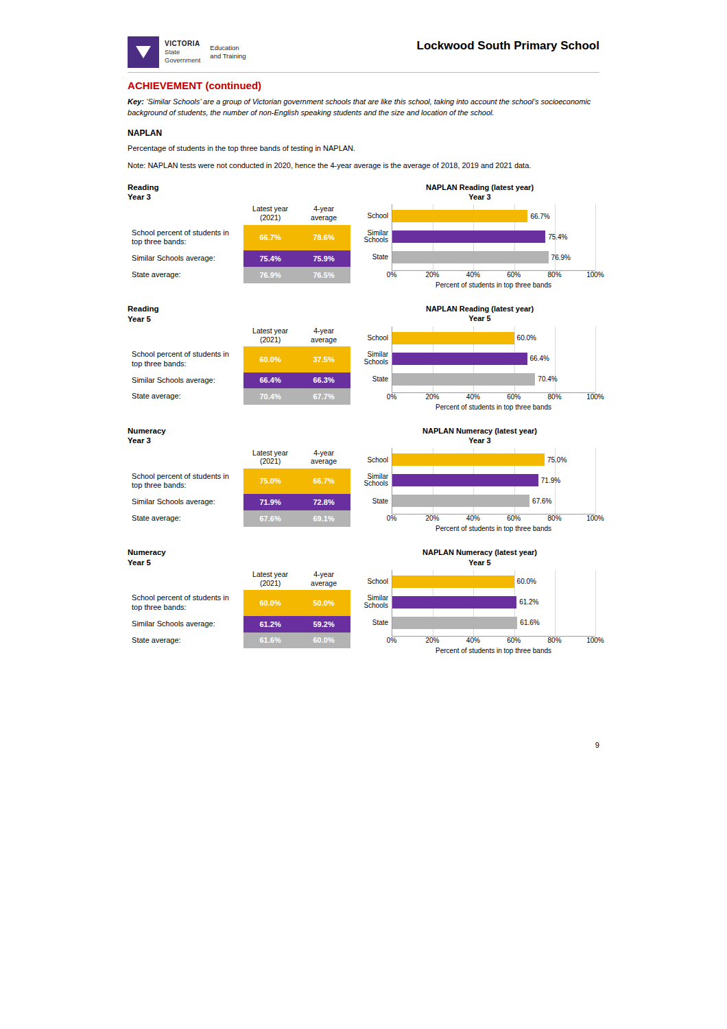VICTORIA
State
Government
Education
and Training
Lockwood South Primary School
ACHIEVEMENT (continued)
Key: ‘Similar Schools’ are a group of Victorian government schools that are like this school, taking into account the school’s socioeconomic background of students, the number of non-English speaking students and the size and location of the school.
NAPLAN
Percentage of students in the top three bands of testing in NAPLAN.
Note: NAPLAN tests were not conducted in 2020, hence the 4-year average is the average of 2018, 2019 and 2021 data.
Reading
Year 3
| | Latest year (2021) | 4-year average |
| --- | --- | --- |
| School percent of students in top three bands: | 66.7% | 78.6% |
| Similar Schools average: | 75.4% | 75.9% |
| State average: | 76.9% | 76.5% |
NAPLAN Reading (latest year)
Year 3
School
66.7%
Similar
Schools
75.4%
State
76.9%
0% 20% 40% 60% 80% 100%
Percent of students in top three bands
Reading
Year 5
| | Latest year (2021) | 4-year average |
| --- | --- | --- |
| School percent of students in top three bands: | 60.0% | 37.5% |
| Similar Schools average: | 66.4% | 66.3% |
| State average: | 70.4% | 67.7% |
NAPLAN Reading (latest year)
Year 5
School
60.0%
Similar
Schools
66.4%
State
70.4%
0% 20% 40% 60% 80% 100%
Percent of students in top three bands
Numeracy
Year 3
| | Latest year (2021) | 4-year average |
| --- | --- | --- |
| School percent of students in top three bands: | 75.0% | 66.7% |
| Similar Schools average: | 71.9% | 72.8% |
| State average: | 67.6% | 69.1% |
NAPLAN Numeracy (latest year)
Year 3
School
75.0%
Similar
Schools
71.9%
State
67.6%
0% 20% 40% 60% 80% 100%
Percent of students in top three bands
Numeracy
Year 5
| | Latest year (2021) | 4-year average |
| --- | --- | --- |
| School percent of students in top three bands: | 60.0% | 50.0% |
| Similar Schools average: | 61.2% | 59.2% |
| State average: | 61.6% | 60.0% |
NAPLAN Numeracy (latest year)
Year 5
School
60.0%
Similar
Schools
61.2%
State
61.6%
0% 20% 40% 60% 80% 100%
Percent of students in top three bands
9